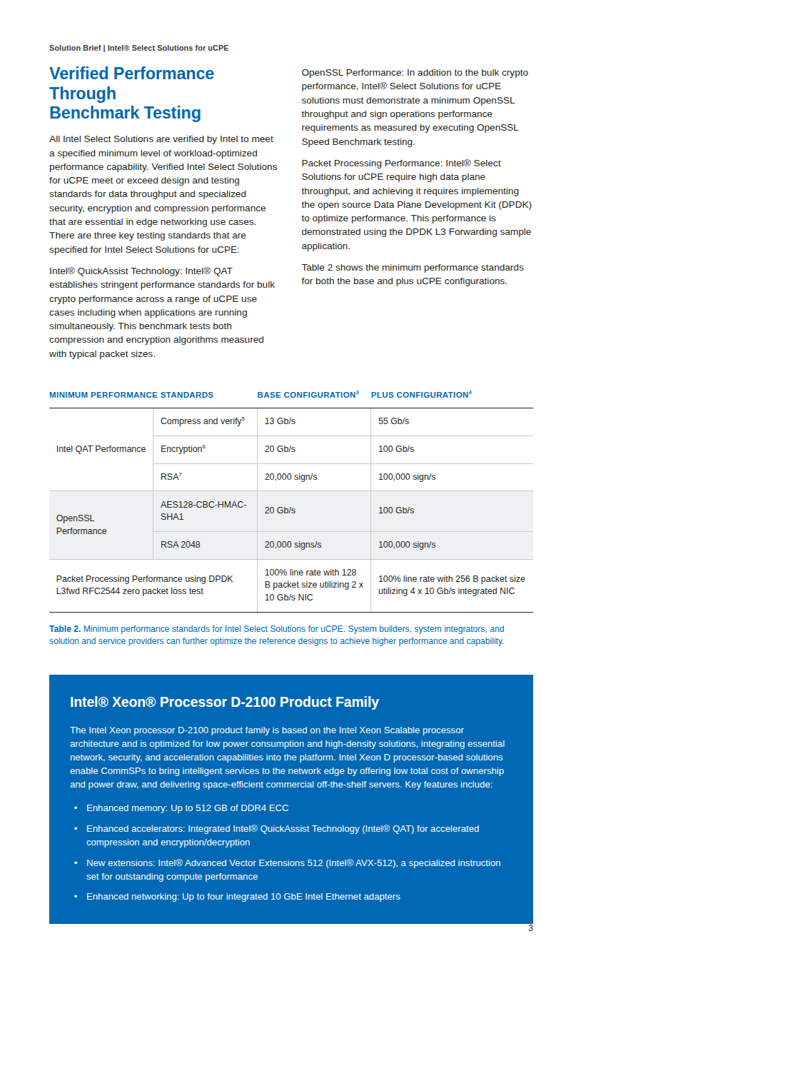Solution Brief | Intel® Select Solutions for uCPE
Verified Performance Through
Benchmark Testing
All Intel Select Solutions are verified by Intel to meet a specified minimum level of workload-optimized performance capability. Verified Intel Select Solutions for uCPE meet or exceed design and testing standards for data throughput and specialized security, encryption and compression performance that are essential in edge networking use cases. There are three key testing standards that are specified for Intel Select Solutions for uCPE:
Intel® QuickAssist Technology: Intel® QAT establishes stringent performance standards for bulk crypto performance across a range of uCPE use cases including when applications are running simultaneously. This benchmark tests both compression and encryption algorithms measured with typical packet sizes.
OpenSSL Performance: In addition to the bulk crypto performance, Intel® Select Solutions for uCPE solutions must demonstrate a minimum OpenSSL throughput and sign operations performance requirements as measured by executing OpenSSL Speed Benchmark testing.
Packet Processing Performance: Intel® Select Solutions for uCPE require high data plane throughput, and achieving it requires implementing the open source Data Plane Development Kit (DPDK) to optimize performance. This performance is demonstrated using the DPDK L3 Forwarding sample application.
Table 2 shows the minimum performance standards for both the base and plus uCPE configurations.
| Minimum Performance Standards | Base Configuration 3 | Plus Configuration 4 |
| --- | --- | --- |
| Intel QAT Performance | Compress and verify 5 | 13 Gb/s | 55 Gb/s |
| Encryption 6 | 20 Gb/s | 100 Gb/s |
| RSA 7 | 20,000 sign/s | 100,000 sign/s |
| OpenSSL Performance | AES128-CBC-HMAC-SHA1 | 20 Gb/s | 100 Gb/s |
| RSA 2048 | 20,000 signs/s | 100,000 sign/s |
| Packet Processing Performance using DPDK L3fwd RFC2544 zero packet loss test | 100% line rate with 128 B packet size utilizing 2 x 10 Gb/s NIC | 100% line rate with 256 B packet size utilizing 4 x 10 Gb/s integrated NIC |
Table 2. Minimum performance standards for Intel Select Solutions for uCPE. System builders, system integrators, and solution and service providers can further optimize the reference designs to achieve higher performance and capability.
Intel® Xeon® Processor D-2100 Product Family
The Intel Xeon processor D-2100 product family is based on the Intel Xeon Scalable processor architecture and is optimized for low power consumption and high-density solutions, integrating essential network, security, and acceleration capabilities into the platform. Intel Xeon D processor-based solutions enable CommSPs to bring intelligent services to the network edge by offering low total cost of ownership and power draw, and delivering space-efficient commercial off-the-shelf servers. Key features include:
Enhanced memory: Up to 512 GB of DDR4 ECC
Enhanced accelerators: Integrated Intel® QuickAssist Technology (Intel® QAT) for accelerated compression and encryption/decryption
New extensions: Intel® Advanced Vector Extensions 512 (Intel® AVX-512), a specialized instruction set for outstanding compute performance
Enhanced networking: Up to four integrated 10 GbE Intel Ethernet adapters
3